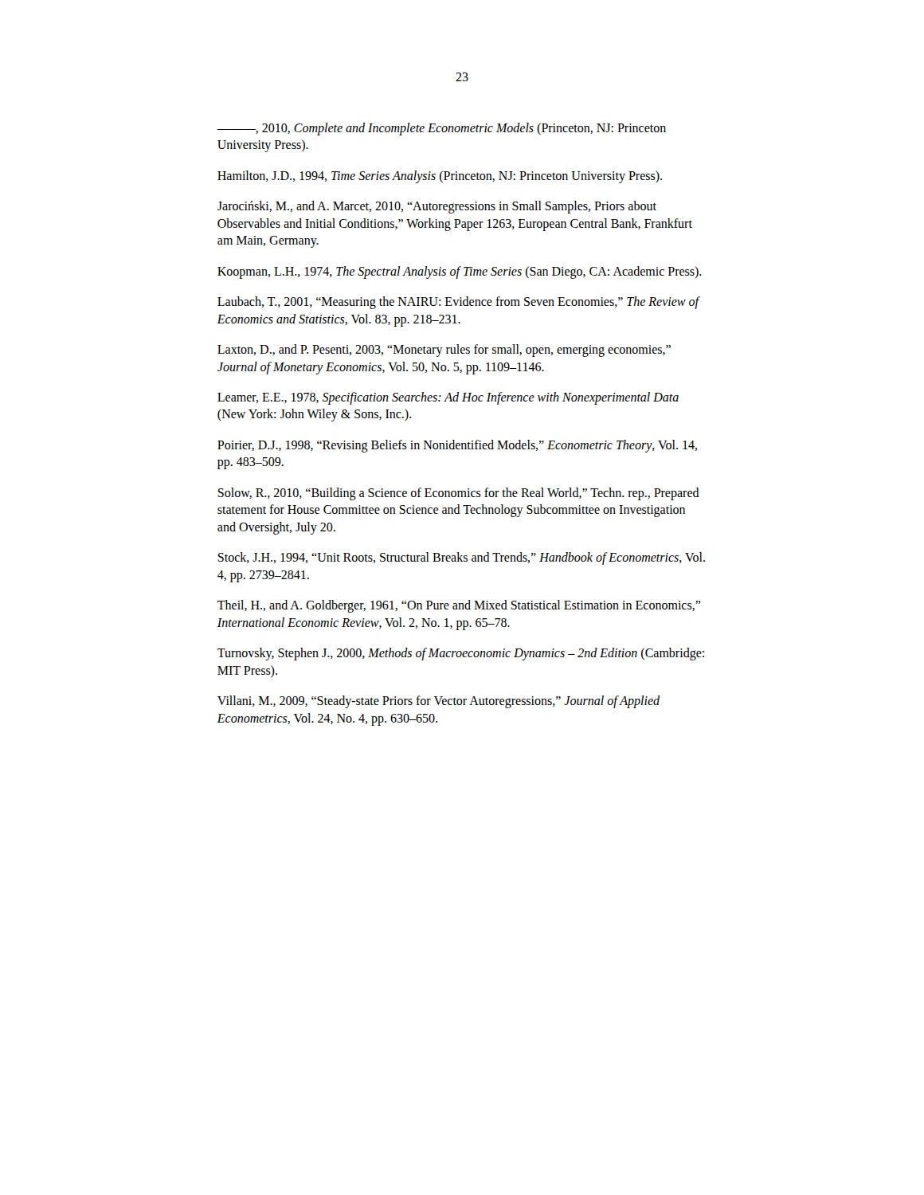23
———, 2010, Complete and Incomplete Econometric Models (Princeton, NJ: Princeton University Press).
Hamilton, J.D., 1994, Time Series Analysis (Princeton, NJ: Princeton University Press).
Jarociński, M., and A. Marcet, 2010, “Autoregressions in Small Samples, Priors about Observables and Initial Conditions,” Working Paper 1263, European Central Bank, Frankfurt am Main, Germany.
Koopman, L.H., 1974, The Spectral Analysis of Time Series (San Diego, CA: Academic Press).
Laubach, T., 2001, “Measuring the NAIRU: Evidence from Seven Economies,” The Review of Economics and Statistics, Vol. 83, pp. 218–231.
Laxton, D., and P. Pesenti, 2003, “Monetary rules for small, open, emerging economies,” Journal of Monetary Economics, Vol. 50, No. 5, pp. 1109–1146.
Leamer, E.E., 1978, Specification Searches: Ad Hoc Inference with Nonexperimental Data (New York: John Wiley & Sons, Inc.).
Poirier, D.J., 1998, “Revising Beliefs in Nonidentified Models,” Econometric Theory, Vol. 14, pp. 483–509.
Solow, R., 2010, “Building a Science of Economics for the Real World,” Techn. rep., Prepared statement for House Committee on Science and Technology Subcommittee on Investigation and Oversight, July 20.
Stock, J.H., 1994, “Unit Roots, Structural Breaks and Trends,” Handbook of Econometrics, Vol. 4, pp. 2739–2841.
Theil, H., and A. Goldberger, 1961, “On Pure and Mixed Statistical Estimation in Economics,” International Economic Review, Vol. 2, No. 1, pp. 65–78.
Turnovsky, Stephen J., 2000, Methods of Macroeconomic Dynamics – 2nd Edition (Cambridge: MIT Press).
Villani, M., 2009, “Steady-state Priors for Vector Autoregressions,” Journal of Applied Econometrics, Vol. 24, No. 4, pp. 630–650.